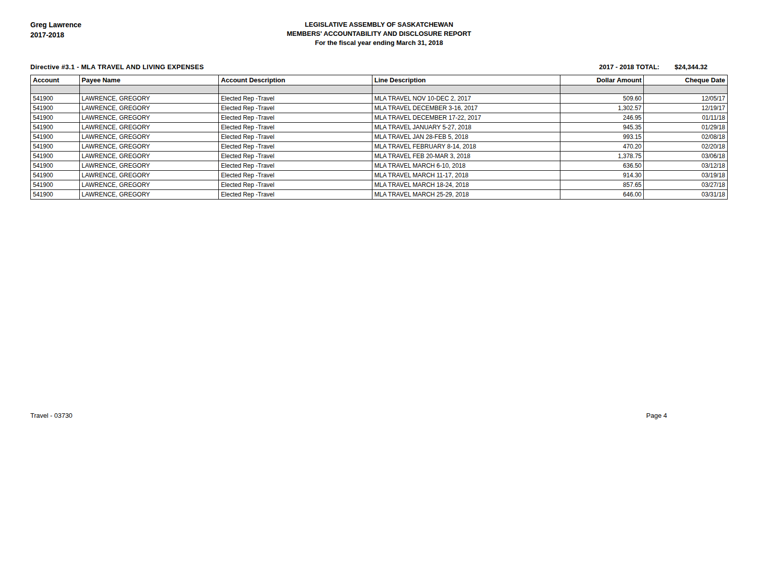Greg Lawrence
2017-2018
LEGISLATIVE ASSEMBLY OF SASKATCHEWAN
MEMBERS' ACCOUNTABILITY AND DISCLOSURE REPORT
For the fiscal year ending March 31, 2018
Directive #3.1 - MLA TRAVEL AND LIVING EXPENSES
2017 - 2018 TOTAL:$24,344.32
| Account | Payee Name | Account Description | Line Description | Dollar Amount | Cheque Date |
| --- | --- | --- | --- | --- | --- |
| 541900 | LAWRENCE, GREGORY | Elected Rep -Travel | MLA TRAVEL NOV 10-DEC 2, 2017 | 509.60 | 12/05/17 |
| 541900 | LAWRENCE, GREGORY | Elected Rep -Travel | MLA TRAVEL DECEMBER 3-16, 2017 | 1,302.57 | 12/19/17 |
| 541900 | LAWRENCE, GREGORY | Elected Rep -Travel | MLA TRAVEL DECEMBER 17-22, 2017 | 246.95 | 01/11/18 |
| 541900 | LAWRENCE, GREGORY | Elected Rep -Travel | MLA TRAVEL JANUARY 5-27, 2018 | 945.35 | 01/29/18 |
| 541900 | LAWRENCE, GREGORY | Elected Rep -Travel | MLA TRAVEL JAN 28-FEB 5, 2018 | 993.15 | 02/08/18 |
| 541900 | LAWRENCE, GREGORY | Elected Rep -Travel | MLA TRAVEL FEBRUARY 8-14, 2018 | 470.20 | 02/20/18 |
| 541900 | LAWRENCE, GREGORY | Elected Rep -Travel | MLA TRAVEL FEB 20-MAR 3, 2018 | 1,378.75 | 03/06/18 |
| 541900 | LAWRENCE, GREGORY | Elected Rep -Travel | MLA TRAVEL MARCH 6-10, 2018 | 636.50 | 03/12/18 |
| 541900 | LAWRENCE, GREGORY | Elected Rep -Travel | MLA TRAVEL MARCH 11-17, 2018 | 914.30 | 03/19/18 |
| 541900 | LAWRENCE, GREGORY | Elected Rep -Travel | MLA TRAVEL MARCH 18-24, 2018 | 857.65 | 03/27/18 |
| 541900 | LAWRENCE, GREGORY | Elected Rep -Travel | MLA TRAVEL MARCH 25-29, 2018 | 646.00 | 03/31/18 |
Travel - 03730
Page 4